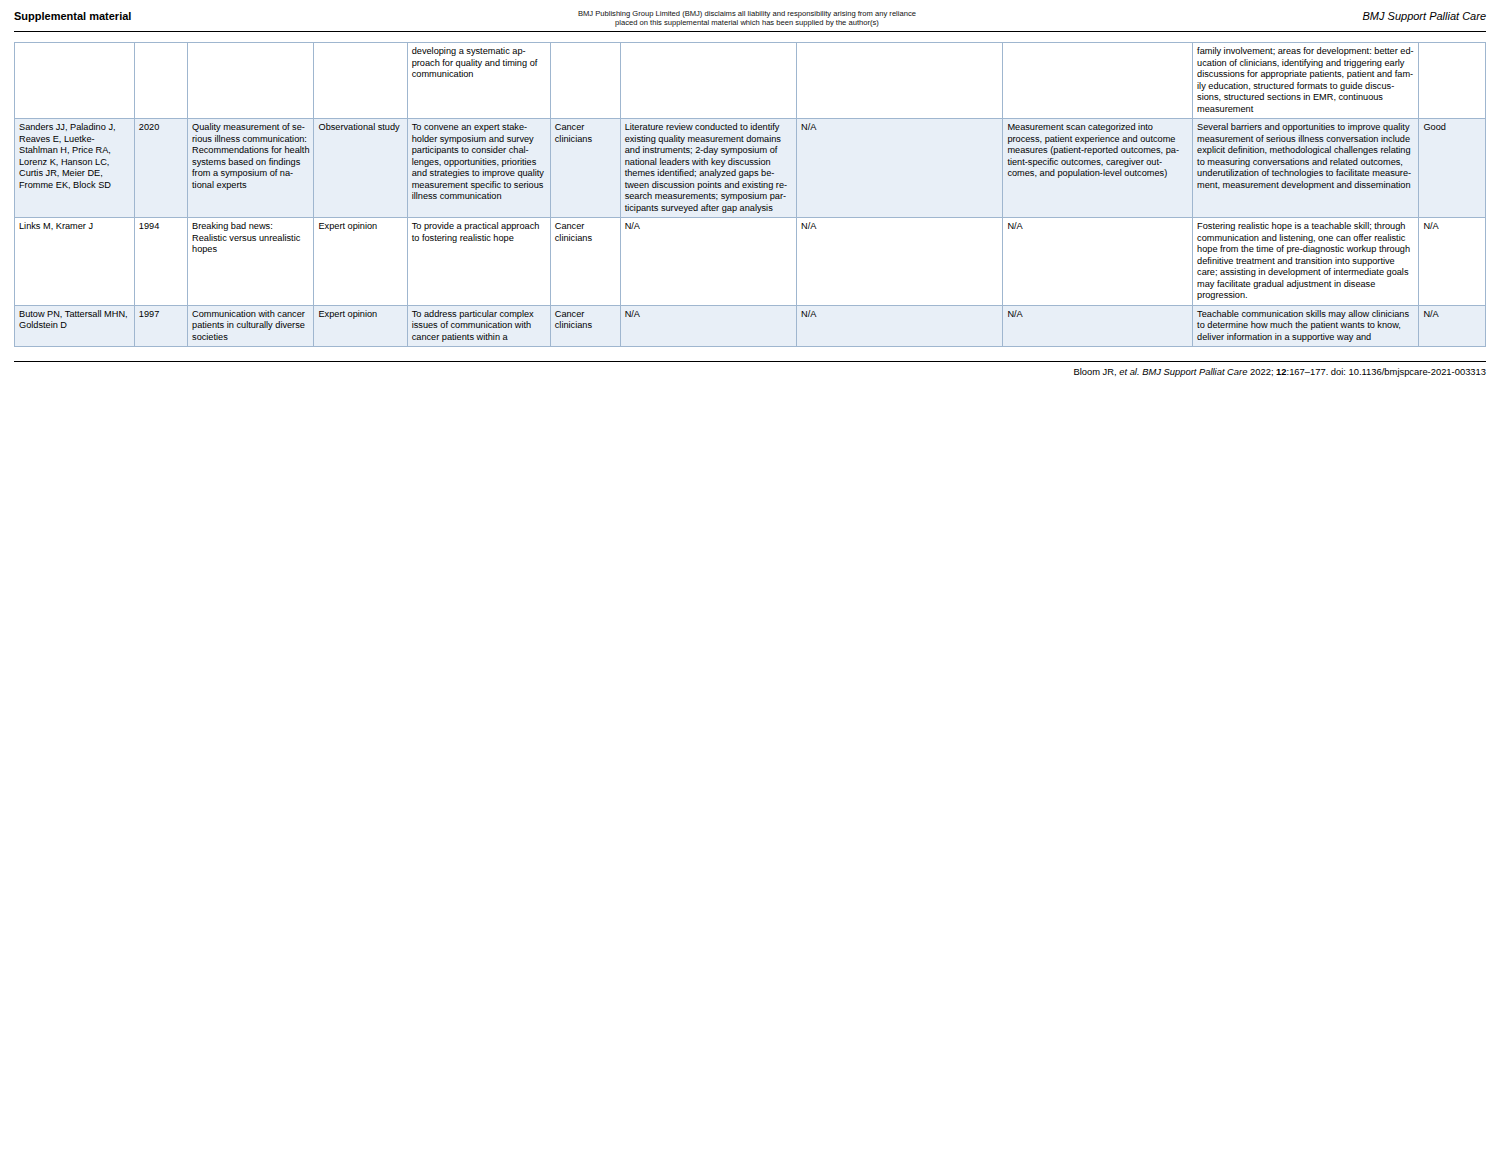Supplemental material
BMJ Publishing Group Limited (BMJ) disclaims all liability and responsibility arising from any reliance
placed on this supplemental material which has been supplied by the author(s)
BMJ Support Palliat Care
| | | | | developing a systematic approach for quality and timing of communication | | | | | family involvement; areas for development: better education of clinicians, identifying and triggering early discussions for appropriate patients, patient and family education, structured formats to guide discussions, structured sections in EMR, continuous measurement | |
| Sanders JJ, Paladino J, Reaves E, Luetke-Stahlman H, Price RA, Lorenz K, Hanson LC, Curtis JR, Meier DE, Fromme EK, Block SD | 2020 | Quality measurement of serious illness communication: Recommendations for health systems based on findings from a symposium of national experts | Observational study | To convene an expert stakeholder symposium and survey participants to consider challenges, opportunities, priorities and strategies to improve quality measurement specific to serious illness communication | Cancer clinicians | Literature review conducted to identify existing quality measurement domains and instruments; 2-day symposium of national leaders with key discussion themes identified; analyzed gaps between discussion points and existing research measurements; symposium participants surveyed after gap analysis | N/A | Measurement scan categorized into process, patient experience and outcome measures (patient-reported outcomes, patient-specific outcomes, caregiver outcomes, and population-level outcomes) | Several barriers and opportunities to improve quality measurement of serious illness conversation include explicit definition, methodological challenges relating to measuring conversations and related outcomes, underutilization of technologies to facilitate measurement, measurement development and dissemination | Good |
| Links M, Kramer J | 1994 | Breaking bad news: Realistic versus unrealistic hopes | Expert opinion | To provide a practical approach to fostering realistic hope | Cancer clinicians | N/A | N/A | N/A | Fostering realistic hope is a teachable skill; through communication and listening, one can offer realistic hope from the time of pre-diagnostic workup through definitive treatment and transition into supportive care; assisting in development of intermediate goals may facilitate gradual adjustment in disease progression. | N/A |
| Butow PN, Tattersall MHN, Goldstein D | 1997 | Communication with cancer patients in culturally diverse societies | Expert opinion | To address particular complex issues of communication with cancer patients within a | Cancer clinicians | N/A | N/A | N/A | Teachable communication skills may allow clinicians to determine how much the patient wants to know, deliver information in a supportive way and | N/A |
Bloom JR, et al. BMJ Support Palliat Care 2022; 12:167–177. doi: 10.1136/bmjspcare-2021-003313